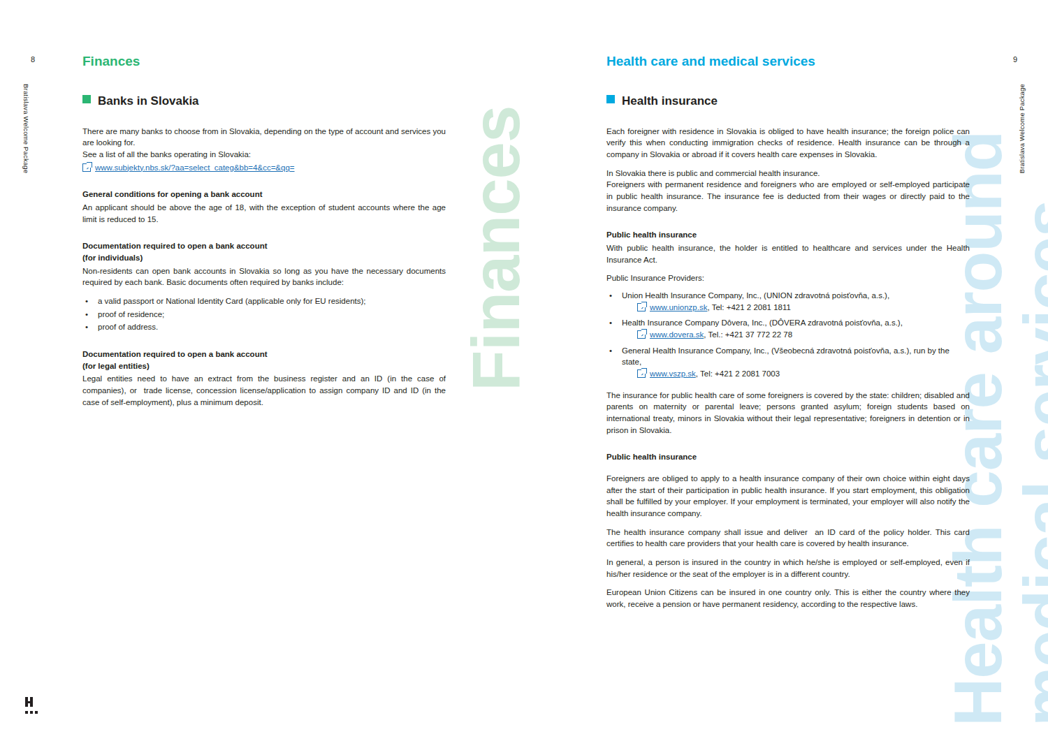8
9
Bratislava Welcome Package
Bratislava Welcome Package
Finances
Health care around
medical services
Finances
Banks in Slovakia
There are many banks to choose from in Slovakia, depending on the type of account and services you are looking for.
See a list of all the banks operating in Slovakia:
www.subjekty.nbs.sk/?aa=select_categ&bb=4&cc=&qq=
General conditions for opening a bank account
An applicant should be above the age of 18, with the exception of student accounts where the age limit is reduced to 15.
Documentation required to open a bank account
(for individuals)
Non-residents can open bank accounts in Slovakia so long as you have the necessary documents required by each bank. Basic documents often required by banks include:
a valid passport or National Identity Card (applicable only for EU residents);
proof of residence;
proof of address.
Documentation required to open a bank account
(for legal entities)
Legal entities need to have an extract from the business register and an ID (in the case of companies), or trade license, concession license/application to assign company ID and ID (in the case of self-employment), plus a minimum deposit.
Health care and medical services
Health insurance
Each foreigner with residence in Slovakia is obliged to have health insurance; the foreign police can verify this when conducting immigration checks of residence. Health insurance can be through a company in Slovakia or abroad if it covers health care expenses in Slovakia.
In Slovakia there is public and commercial health insurance.
Foreigners with permanent residence and foreigners who are employed or self-employed participate in public health insurance. The insurance fee is deducted from their wages or directly paid to the insurance company.
Public health insurance
With public health insurance, the holder is entitled to healthcare and services under the Health Insurance Act.
Public Insurance Providers:
Union Health Insurance Company, Inc., (UNION zdravotná poisťovňa, a.s.), www.unionzp.sk, Tel: +421 2 2081 1811
Health Insurance Company Dôvera, Inc., (DÔVERA zdravotná poisťovňa, a.s.), www.dovera.sk, Tel.: +421 37 772 22 78
General Health Insurance Company, Inc., (Všeobecná zdravotná poisťovňa, a.s.), run by the state, www.vszp.sk, Tel: +421 2 2081 7003
The insurance for public health care of some foreigners is covered by the state: children; disabled and parents on maternity or parental leave; persons granted asylum; foreign students based on international treaty, minors in Slovakia without their legal representative; foreigners in detention or in prison in Slovakia.
Public health insurance
Foreigners are obliged to apply to a health insurance company of their own choice within eight days after the start of their participation in public health insurance. If you start employment, this obligation shall be fulfilled by your employer. If your employment is terminated, your employer will also notify the health insurance company.
The health insurance company shall issue and deliver an ID card of the policy holder. This card certifies to health care providers that your health care is covered by health insurance.
In general, a person is insured in the country in which he/she is employed or self-employed, even if his/her residence or the seat of the employer is in a different country.
European Union Citizens can be insured in one country only. This is either the country where they work, receive a pension or have permanent residency, according to the respective laws.